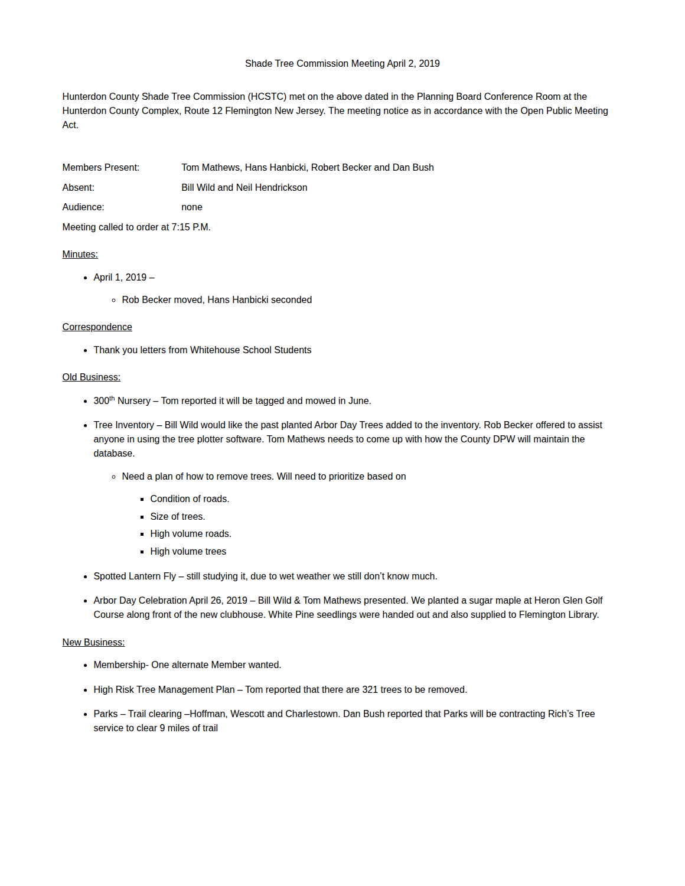Shade Tree Commission Meeting April 2, 2019
Hunterdon County Shade Tree Commission (HCSTC) met on the above dated in the Planning Board Conference Room at the Hunterdon County Complex, Route 12 Flemington New Jersey. The meeting notice as in accordance with the Open Public Meeting Act.
Members Present: Tom Mathews, Hans Hanbicki, Robert Becker and Dan Bush
Absent: Bill Wild and Neil Hendrickson
Audience: none
Meeting called to order at 7:15 P.M.
Minutes:
April 1, 2019 –
Rob Becker moved, Hans Hanbicki seconded
Correspondence
Thank you letters from Whitehouse School Students
Old Business:
300th Nursery – Tom reported it will be tagged and mowed in June.
Tree Inventory – Bill Wild would like the past planted Arbor Day Trees added to the inventory. Rob Becker offered to assist anyone in using the tree plotter software. Tom Mathews needs to come up with how the County DPW will maintain the database.
Need a plan of how to remove trees. Will need to prioritize based on
Condition of roads.
Size of trees.
High volume roads.
High volume trees
Spotted Lantern Fly – still studying it, due to wet weather we still don’t know much.
Arbor Day Celebration April 26, 2019 – Bill Wild & Tom Mathews presented. We planted a sugar maple at Heron Glen Golf Course along front of the new clubhouse. White Pine seedlings were handed out and also supplied to Flemington Library.
New Business:
Membership- One alternate Member wanted.
High Risk Tree Management Plan – Tom reported that there are 321 trees to be removed.
Parks – Trail clearing –Hoffman, Wescott and Charlestown. Dan Bush reported that Parks will be contracting Rich’s Tree service to clear 9 miles of trail